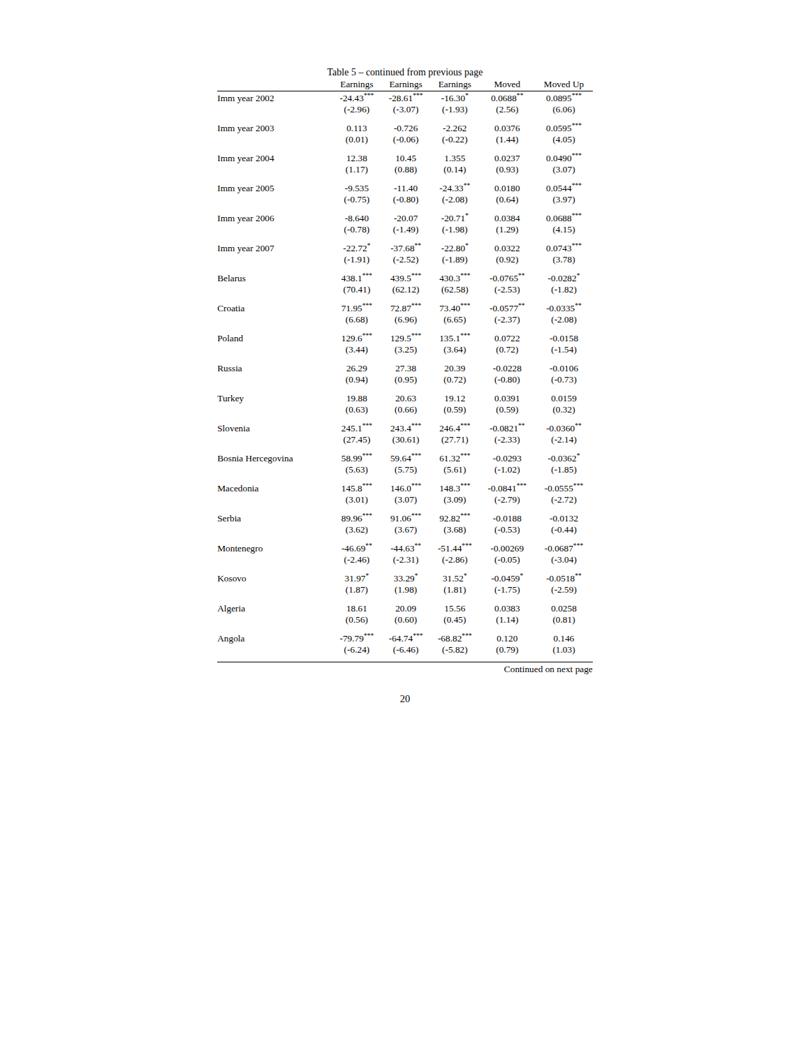Table 5 – continued from previous page
| | Earnings | Earnings | Earnings | Moved | Moved Up |
| --- | --- | --- | --- | --- | --- |
| Imm year 2002 | -24.43 *** | -28.61 *** | -16.30 * | 0.0688 ** | 0.0895 *** |
| | (-2.96) | (-3.07) | (-1.93) | (2.56) | (6.06) |
| Imm year 2003 | 0.113 | -0.726 | -2.262 | 0.0376 | 0.0595 *** |
| | (0.01) | (-0.06) | (-0.22) | (1.44) | (4.05) |
| Imm year 2004 | 12.38 | 10.45 | 1.355 | 0.0237 | 0.0490 *** |
| | (1.17) | (0.88) | (0.14) | (0.93) | (3.07) |
| Imm year 2005 | -9.535 | -11.40 | -24.33 ** | 0.0180 | 0.0544 *** |
| | (-0.75) | (-0.80) | (-2.08) | (0.64) | (3.97) |
| Imm year 2006 | -8.640 | -20.07 | -20.71 * | 0.0384 | 0.0688 *** |
| | (-0.78) | (-1.49) | (-1.98) | (1.29) | (4.15) |
| Imm year 2007 | -22.72 * | -37.68 ** | -22.80 * | 0.0322 | 0.0743 *** |
| | (-1.91) | (-2.52) | (-1.89) | (0.92) | (3.78) |
| Belarus | 438.1 *** | 439.5 *** | 430.3 *** | -0.0765 ** | -0.0282 * |
| | (70.41) | (62.12) | (62.58) | (-2.53) | (-1.82) |
| Croatia | 71.95 *** | 72.87 *** | 73.40 *** | -0.0577 ** | -0.0335 ** |
| | (6.68) | (6.96) | (6.65) | (-2.37) | (-2.08) |
| Poland | 129.6 *** | 129.5 *** | 135.1 *** | 0.0722 | -0.0158 |
| | (3.44) | (3.25) | (3.64) | (0.72) | (-1.54) |
| Russia | 26.29 | 27.38 | 20.39 | -0.0228 | -0.0106 |
| | (0.94) | (0.95) | (0.72) | (-0.80) | (-0.73) |
| Turkey | 19.88 | 20.63 | 19.12 | 0.0391 | 0.0159 |
| | (0.63) | (0.66) | (0.59) | (0.59) | (0.32) |
| Slovenia | 245.1 *** | 243.4 *** | 246.4 *** | -0.0821 ** | -0.0360 ** |
| | (27.45) | (30.61) | (27.71) | (-2.33) | (-2.14) |
| Bosnia Hercegovina | 58.99 *** | 59.64 *** | 61.32 *** | -0.0293 | -0.0362 * |
| | (5.63) | (5.75) | (5.61) | (-1.02) | (-1.85) |
| Macedonia | 145.8 *** | 146.0 *** | 148.3 *** | -0.0841 *** | -0.0555 *** |
| | (3.01) | (3.07) | (3.09) | (-2.79) | (-2.72) |
| Serbia | 89.96 *** | 91.06 *** | 92.82 *** | -0.0188 | -0.0132 |
| | (3.62) | (3.67) | (3.68) | (-0.53) | (-0.44) |
| Montenegro | -46.69 ** | -44.63 ** | -51.44 *** | -0.00269 | -0.0687 *** |
| | (-2.46) | (-2.31) | (-2.86) | (-0.05) | (-3.04) |
| Kosovo | 31.97 * | 33.29 * | 31.52 * | -0.0459 * | -0.0518 ** |
| | (1.87) | (1.98) | (1.81) | (-1.75) | (-2.59) |
| Algeria | 18.61 | 20.09 | 15.56 | 0.0383 | 0.0258 |
| | (0.56) | (0.60) | (0.45) | (1.14) | (0.81) |
| Angola | -79.79 *** | -64.74 *** | -68.82 *** | 0.120 | 0.146 |
| | (-6.24) | (-6.46) | (-5.82) | (0.79) | (1.03) |
| Continued on next page |
20